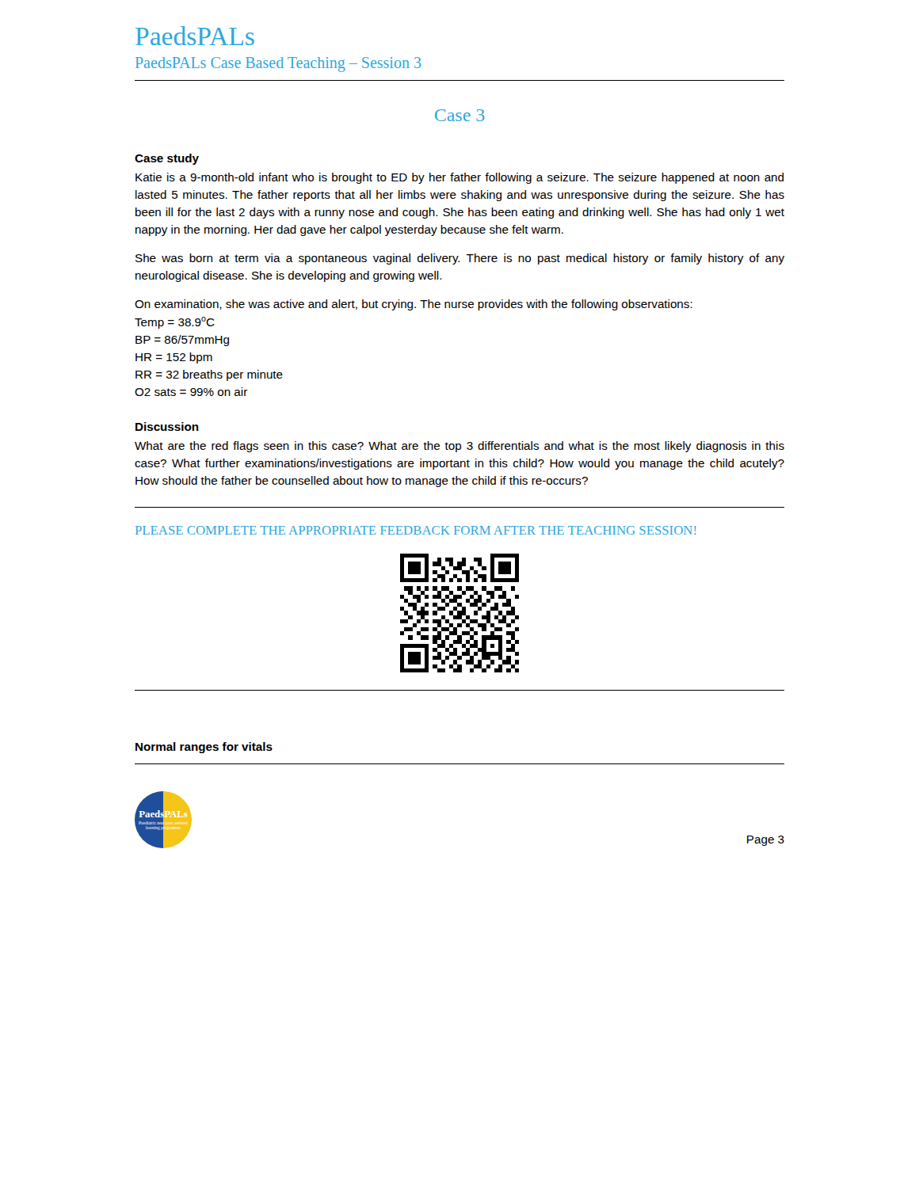PaedsPALs
PaedsPALs Case Based Teaching – Session 3
Case 3
Case study
Katie is a 9-month-old infant who is brought to ED by her father following a seizure. The seizure happened at noon and lasted 5 minutes. The father reports that all her limbs were shaking and was unresponsive during the seizure. She has been ill for the last 2 days with a runny nose and cough. She has been eating and drinking well. She has had only 1 wet nappy in the morning. Her dad gave her calpol yesterday because she felt warm.
She was born at term via a spontaneous vaginal delivery. There is no past medical history or family history of any neurological disease. She is developing and growing well.
On examination, she was active and alert, but crying. The nurse provides with the following observations:
Temp = 38.9oC
BP = 86/57mmHg
HR = 152 bpm
RR = 32 breaths per minute
O2 sats = 99% on air
Discussion
What are the red flags seen in this case? What are the top 3 differentials and what is the most likely diagnosis in this case? What further examinations/investigations are important in this child? How would you manage the child acutely? How should the father be counselled about how to manage the child if this re-occurs?
PLEASE COMPLETE THE APPROPRIATE FEEDBACK FORM AFTER THE TEACHING SESSION!
Normal ranges for vitals
PaedsPALs Paediatric near-peer assisted
learning programme
Page 3